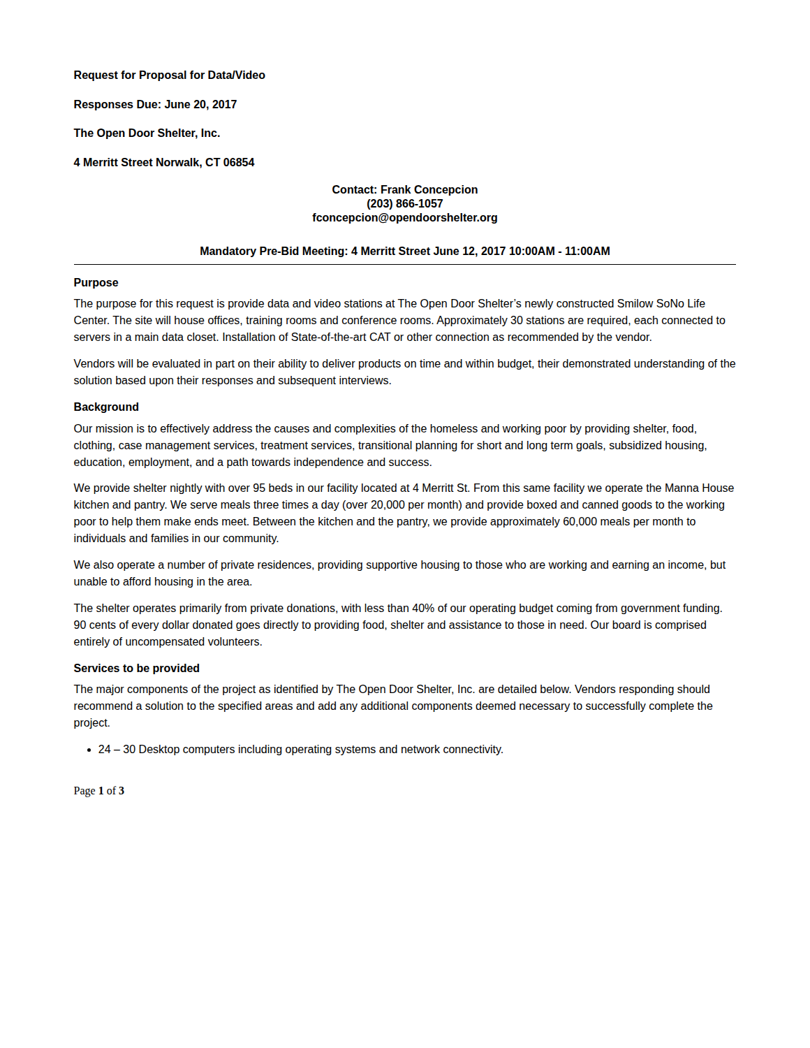Request for Proposal for Data/Video
Responses Due: June 20, 2017
The Open Door Shelter, Inc.
4 Merritt Street Norwalk, CT 06854
Contact: Frank Concepcion
(203) 866-1057
fconcepcion@opendoorshelter.org
Mandatory Pre-Bid Meeting: 4 Merritt Street June 12, 2017 10:00AM - 11:00AM
Purpose
The purpose for this request is provide data and video stations at The Open Door Shelter’s newly constructed Smilow SoNo Life Center. The site will house offices, training rooms and conference rooms. Approximately 30 stations are required, each connected to servers in a main data closet. Installation of State-of-the-art CAT or other connection as recommended by the vendor.
Vendors will be evaluated in part on their ability to deliver products on time and within budget, their demonstrated understanding of the solution based upon their responses and subsequent interviews.
Background
Our mission is to effectively address the causes and complexities of the homeless and working poor by providing shelter, food, clothing, case management services, treatment services, transitional planning for short and long term goals, subsidized housing, education, employment, and a path towards independence and success.
We provide shelter nightly with over 95 beds in our facility located at 4 Merritt St. From this same facility we operate the Manna House kitchen and pantry. We serve meals three times a day (over 20,000 per month) and provide boxed and canned goods to the working poor to help them make ends meet. Between the kitchen and the pantry, we provide approximately 60,000 meals per month to individuals and families in our community.
We also operate a number of private residences, providing supportive housing to those who are working and earning an income, but unable to afford housing in the area.
The shelter operates primarily from private donations, with less than 40% of our operating budget coming from government funding. 90 cents of every dollar donated goes directly to providing food, shelter and assistance to those in need. Our board is comprised entirely of uncompensated volunteers.
Services to be provided
The major components of the project as identified by The Open Door Shelter, Inc. are detailed below. Vendors responding should recommend a solution to the specified areas and add any additional components deemed necessary to successfully complete the project.
24 – 30 Desktop computers including operating systems and network connectivity.
Page 1 of 3